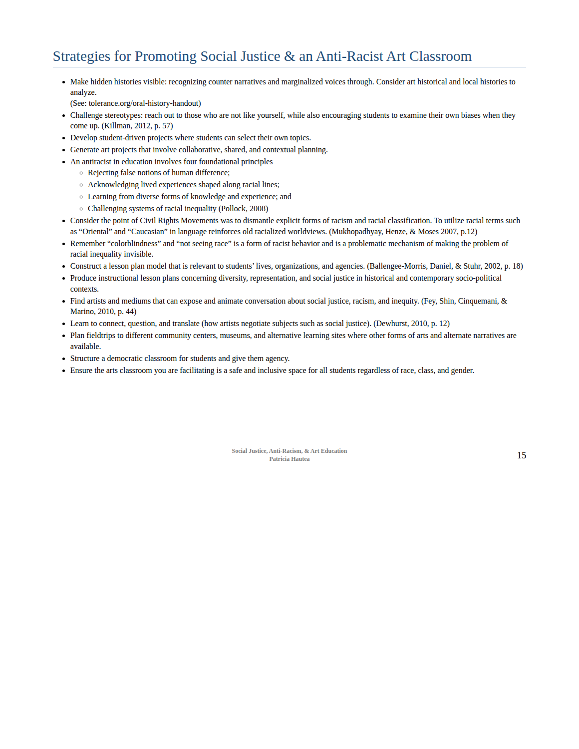Strategies for Promoting Social Justice & an Anti-Racist Art Classroom
Make hidden histories visible: recognizing counter narratives and marginalized voices through. Consider art historical and local histories to analyze.
(See: tolerance.org/oral-history-handout)
Challenge stereotypes: reach out to those who are not like yourself, while also encouraging students to examine their own biases when they come up. (Killman, 2012, p. 57)
Develop student-driven projects where students can select their own topics.
Generate art projects that involve collaborative, shared, and contextual planning.
An antiracist in education involves four foundational principles
Rejecting false notions of human difference;
Acknowledging lived experiences shaped along racial lines;
Learning from diverse forms of knowledge and experience; and
Challenging systems of racial inequality (Pollock, 2008)
Consider the point of Civil Rights Movements was to dismantle explicit forms of racism and racial classification. To utilize racial terms such as “Oriental” and “Caucasian” in language reinforces old racialized worldviews. (Mukhopadhyay, Henze, & Moses 2007, p.12)
Remember “colorblindness” and “not seeing race” is a form of racist behavior and is a problematic mechanism of making the problem of racial inequality invisible.
Construct a lesson plan model that is relevant to students’ lives, organizations, and agencies. (Ballengee-Morris, Daniel, & Stuhr, 2002, p. 18)
Produce instructional lesson plans concerning diversity, representation, and social justice in historical and contemporary socio-political contexts.
Find artists and mediums that can expose and animate conversation about social justice, racism, and inequity. (Fey, Shin, Cinquemani, & Marino, 2010, p. 44)
Learn to connect, question, and translate (how artists negotiate subjects such as social justice). (Dewhurst, 2010, p. 12)
Plan fieldtrips to different community centers, museums, and alternative learning sites where other forms of arts and alternate narratives are available.
Structure a democratic classroom for students and give them agency.
Ensure the arts classroom you are facilitating is a safe and inclusive space for all students regardless of race, class, and gender.
Social Justice, Anti-Racism, & Art Education
Patricia Hautea
15